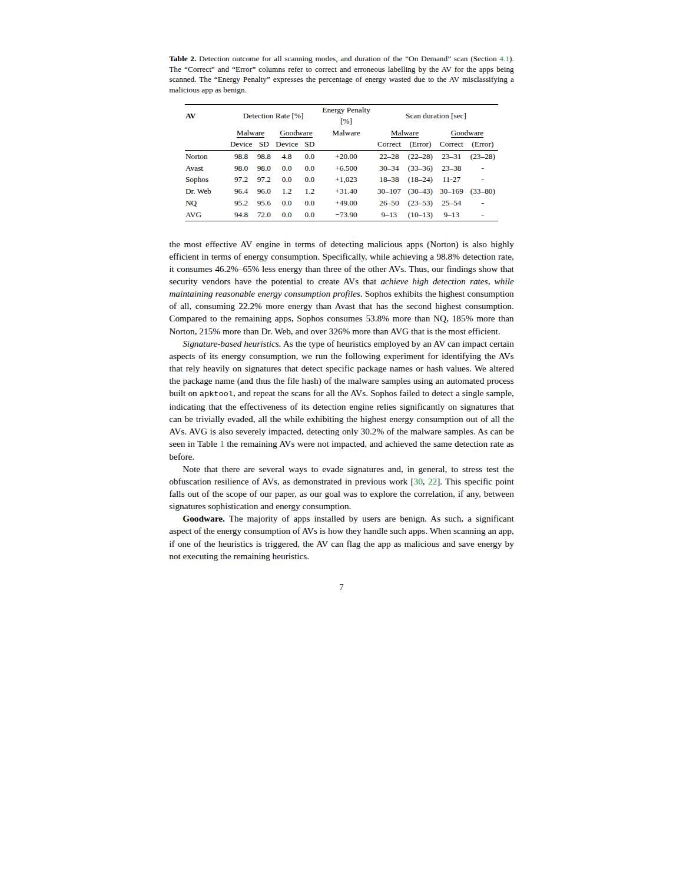Table 2. Detection outcome for all scanning modes, and duration of the “On Demand” scan (Section 4.1). The “Correct” and “Error” columns refer to correct and erroneous labelling by the AV for the apps being scanned. The “Energy Penalty” expresses the percentage of energy wasted due to the AV misclassifying a malicious app as benign.
| AV | Detection Rate [%] | Energy Penalty [%] | Scan duration [sec] |
| --- | --- | --- | --- |
| | Malware | Goodware | Malware | Malware | Goodware |
| | Device | SD | Device | SD | | Correct | (Error) | Correct | (Error) |
| Norton | 98.8 | 98.8 | 4.8 | 0.0 | +20.00 | 22–28 | (22–28) | 23–31 | (23–28) |
| Avast | 98.0 | 98.0 | 0.0 | 0.0 | +6.500 | 30–34 | (33–36) | 23–38 | - |
| Sophos | 97.2 | 97.2 | 0.0 | 0.0 | +1,023 | 18–38 | (18–24) | 11-27 | - |
| Dr. Web | 96.4 | 96.0 | 1.2 | 1.2 | +31.40 | 30–107 | (30–43) | 30–169 | (33–80) |
| NQ | 95.2 | 95.6 | 0.0 | 0.0 | +49.00 | 26–50 | (23–53) | 25–54 | - |
| AVG | 94.8 | 72.0 | 0.0 | 0.0 | −73.90 | 9–13 | (10–13) | 9–13 | - |
the most effective AV engine in terms of detecting malicious apps (Norton) is also highly efficient in terms of energy consumption. Specifically, while achieving a 98.8% detection rate, it consumes 46.2%–65% less energy than three of the other AVs. Thus, our findings show that security vendors have the potential to create AVs that achieve high detection rates, while maintaining reasonable energy consumption profiles. Sophos exhibits the highest consumption of all, consuming 22.2% more energy than Avast that has the second highest consumption. Compared to the remaining apps, Sophos consumes 53.8% more than NQ, 185% more than Norton, 215% more than Dr. Web, and over 326% more than AVG that is the most efficient.
Signature-based heuristics. As the type of heuristics employed by an AV can impact certain aspects of its energy consumption, we run the following experiment for identifying the AVs that rely heavily on signatures that detect specific package names or hash values. We altered the package name (and thus the file hash) of the malware samples using an automated process built on apktool, and repeat the scans for all the AVs. Sophos failed to detect a single sample, indicating that the effectiveness of its detection engine relies significantly on signatures that can be trivially evaded, all the while exhibiting the highest energy consumption out of all the AVs. AVG is also severely impacted, detecting only 30.2% of the malware samples. As can be seen in Table 1 the remaining AVs were not impacted, and achieved the same detection rate as before.
Note that there are several ways to evade signatures and, in general, to stress test the obfuscation resilience of AVs, as demonstrated in previous work [30, 22]. This specific point falls out of the scope of our paper, as our goal was to explore the correlation, if any, between signatures sophistication and energy consumption.
Goodware. The majority of apps installed by users are benign. As such, a significant aspect of the energy consumption of AVs is how they handle such apps. When scanning an app, if one of the heuristics is triggered, the AV can flag the app as malicious and save energy by not executing the remaining heuristics.
7